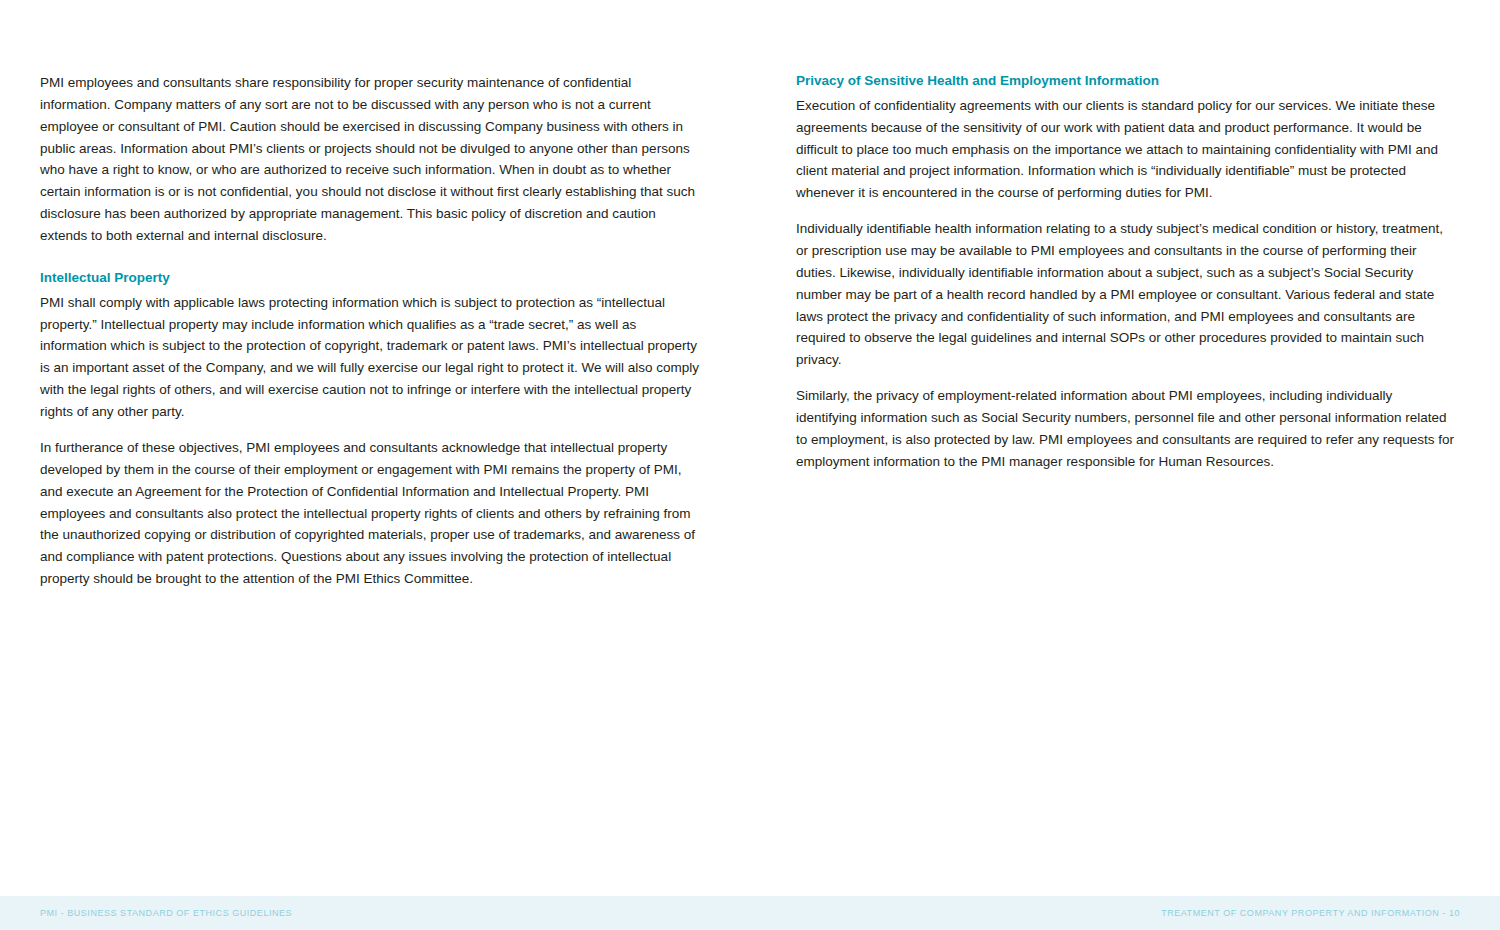PMI employees and consultants share responsibility for proper security maintenance of confidential information. Company matters of any sort are not to be discussed with any person who is not a current employee or consultant of PMI. Caution should be exercised in discussing Company business with others in public areas. Information about PMI’s clients or projects should not be divulged to anyone other than persons who have a right to know, or who are authorized to receive such information. When in doubt as to whether certain information is or is not confidential, you should not disclose it without first clearly establishing that such disclosure has been authorized by appropriate management. This basic policy of discretion and caution extends to both external and internal disclosure.
Intellectual Property
PMI shall comply with applicable laws protecting information which is subject to protection as “intellectual property.” Intellectual property may include information which qualifies as a “trade secret,” as well as information which is subject to the protection of copyright, trademark or patent laws. PMI’s intellectual property is an important asset of the Company, and we will fully exercise our legal right to protect it. We will also comply with the legal rights of others, and will exercise caution not to infringe or interfere with the intellectual property rights of any other party.
In furtherance of these objectives, PMI employees and consultants acknowledge that intellectual property developed by them in the course of their employment or engagement with PMI remains the property of PMI, and execute an Agreement for the Protection of Confidential Information and Intellectual Property. PMI employees and consultants also protect the intellectual property rights of clients and others by refraining from the unauthorized copying or distribution of copyrighted materials, proper use of trademarks, and awareness of and compliance with patent protections. Questions about any issues involving the protection of intellectual property should be brought to the attention of the PMI Ethics Committee.
Privacy of Sensitive Health and Employment Information
Execution of confidentiality agreements with our clients is standard policy for our services. We initiate these agreements because of the sensitivity of our work with patient data and product performance. It would be difficult to place too much emphasis on the importance we attach to maintaining confidentiality with PMI and client material and project information. Information which is “individually identifiable” must be protected whenever it is encountered in the course of performing duties for PMI.
Individually identifiable health information relating to a study subject’s medical condition or history, treatment, or prescription use may be available to PMI employees and consultants in the course of performing their duties. Likewise, individually identifiable information about a subject, such as a subject’s Social Security number may be part of a health record handled by a PMI employee or consultant. Various federal and state laws protect the privacy and confidentiality of such information, and PMI employees and consultants are required to observe the legal guidelines and internal SOPs or other procedures provided to maintain such privacy.
Similarly, the privacy of employment-related information about PMI employees, including individually identifying information such as Social Security numbers, personnel file and other personal information related to employment, is also protected by law. PMI employees and consultants are required to refer any requests for employment information to the PMI manager responsible for Human Resources.
PMI - Business Standard of Ethics Guidelines
Treatment of Company Property and Information - 10